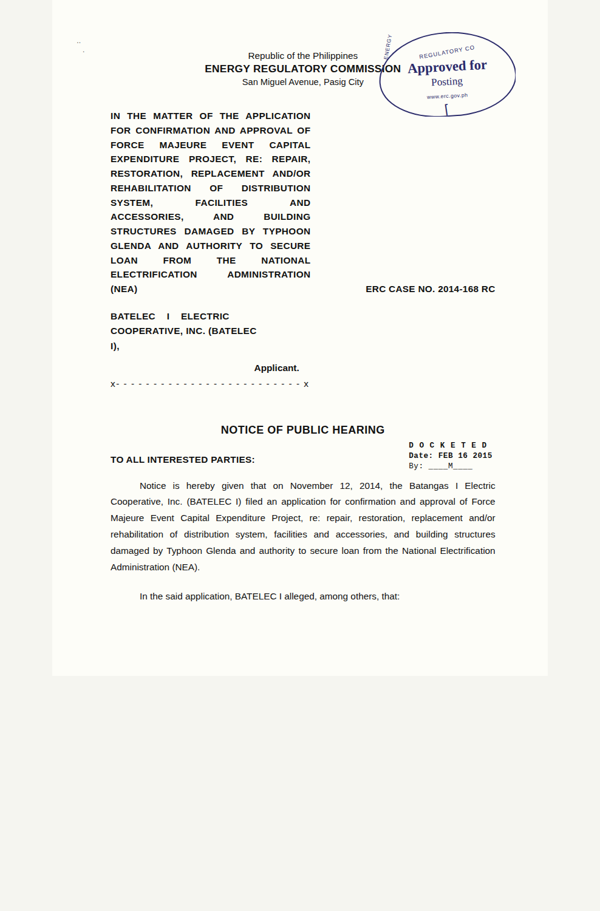..
.
ENERGY
REGULATORY CO
Approved for
Posting
www.erc.gov.ph
⌈
Republic of the Philippines
ENERGY REGULATORY COMMISSION
San Miguel Avenue, Pasig City
IN THE MATTER OF THE APPLICATION FOR CONFIRMATION AND APPROVAL OF FORCE MAJEURE EVENT CAPITAL EXPENDITURE PROJECT, RE: REPAIR, RESTORATION, REPLACEMENT AND/OR REHABILITATION OF DISTRIBUTION SYSTEM, FACILITIES AND ACCESSORIES, AND BUILDING STRUCTURES DAMAGED BY TYPHOON GLENDA AND AUTHORITY TO SECURE LOAN FROM THE NATIONAL ELECTRIFICATION ADMINISTRATION (NEA)
ERC CASE NO. 2014-168 RC
BATELEC I ELECTRIC
COOPERATIVE, INC. (BATELEC
I),
Applicant.
x- - - - - - - - - - - - - - - - - - - - - - - - - x
D O C K E T E D
Date: FEB 16 2015
By: ____M____
NOTICE OF PUBLIC HEARING
TO ALL INTERESTED PARTIES:
Notice is hereby given that on November 12, 2014, the Batangas I Electric Cooperative, Inc. (BATELEC I) filed an application for confirmation and approval of Force Majeure Event Capital Expenditure Project, re: repair, restoration, replacement and/or rehabilitation of distribution system, facilities and accessories, and building structures damaged by Typhoon Glenda and authority to secure loan from the National Electrification Administration (NEA).
In the said application, BATELEC I alleged, among others, that: